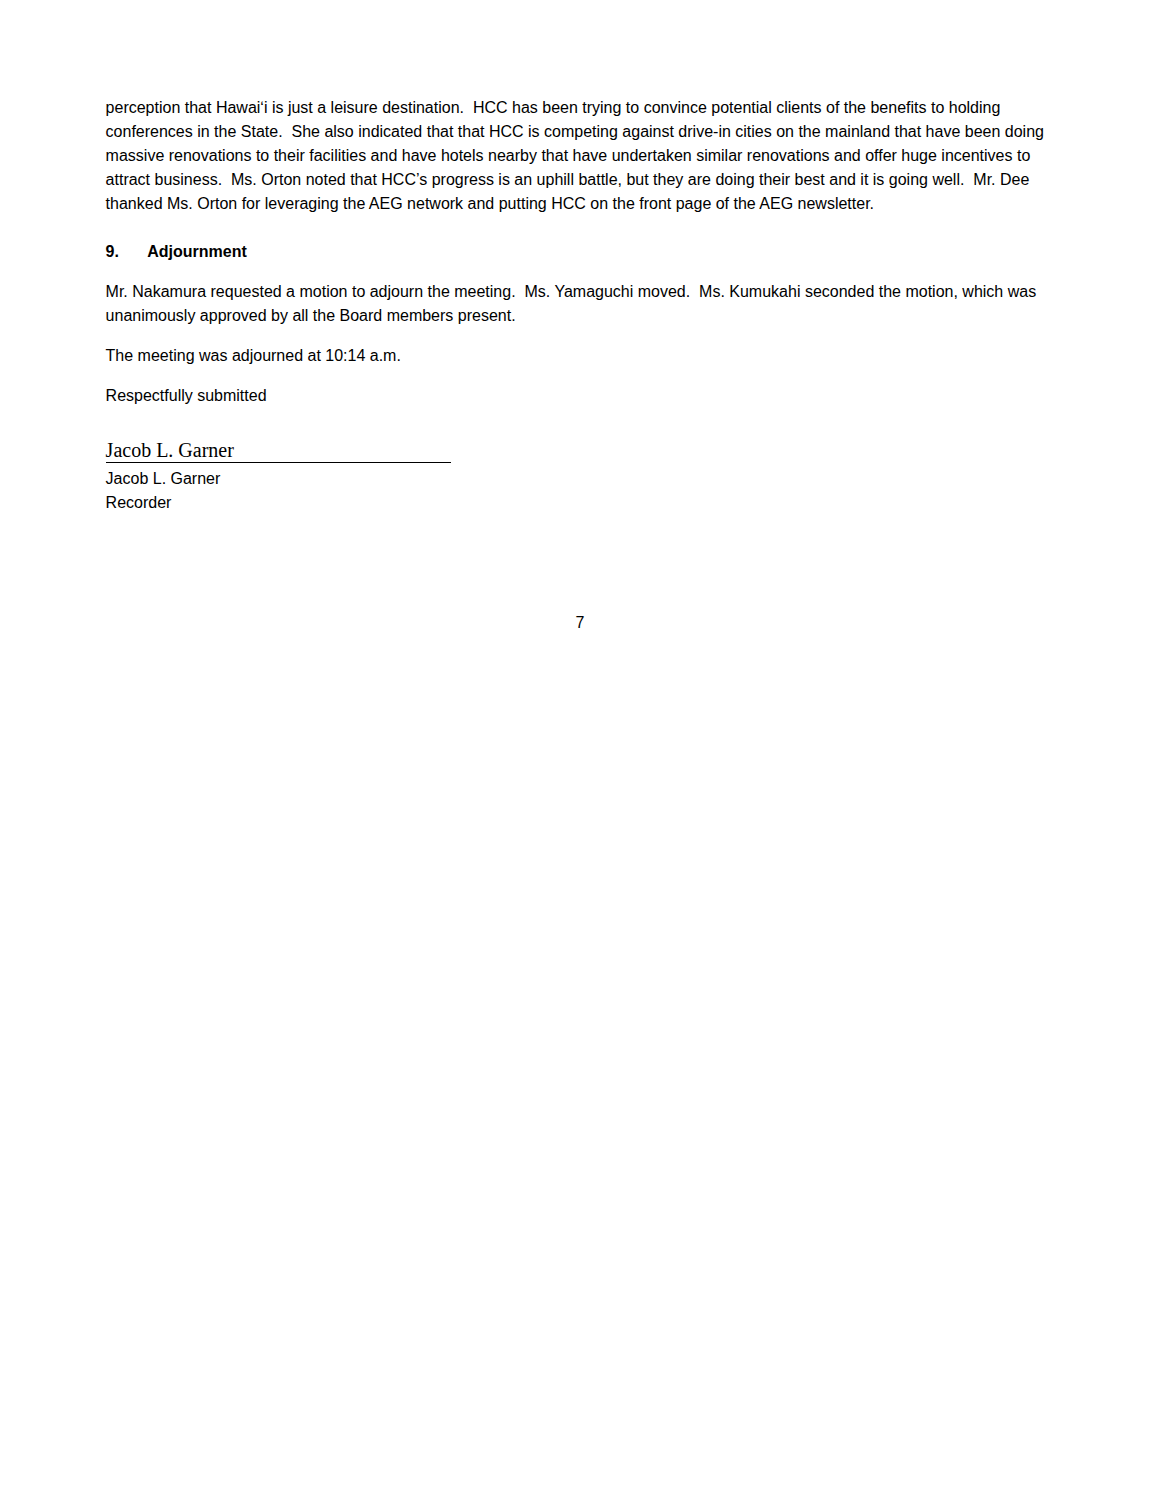perception that Hawaiʻi is just a leisure destination. HCC has been trying to convince potential clients of the benefits to holding conferences in the State. She also indicated that that HCC is competing against drive-in cities on the mainland that have been doing massive renovations to their facilities and have hotels nearby that have undertaken similar renovations and offer huge incentives to attract business. Ms. Orton noted that HCC’s progress is an uphill battle, but they are doing their best and it is going well. Mr. Dee thanked Ms. Orton for leveraging the AEG network and putting HCC on the front page of the AEG newsletter.
9. Adjournment
Mr. Nakamura requested a motion to adjourn the meeting. Ms. Yamaguchi moved. Ms. Kumukahi seconded the motion, which was unanimously approved by all the Board members present.
The meeting was adjourned at 10:14 a.m.
Respectfully submitted
Jacob L. Garner
Jacob L. Garner
Recorder
7